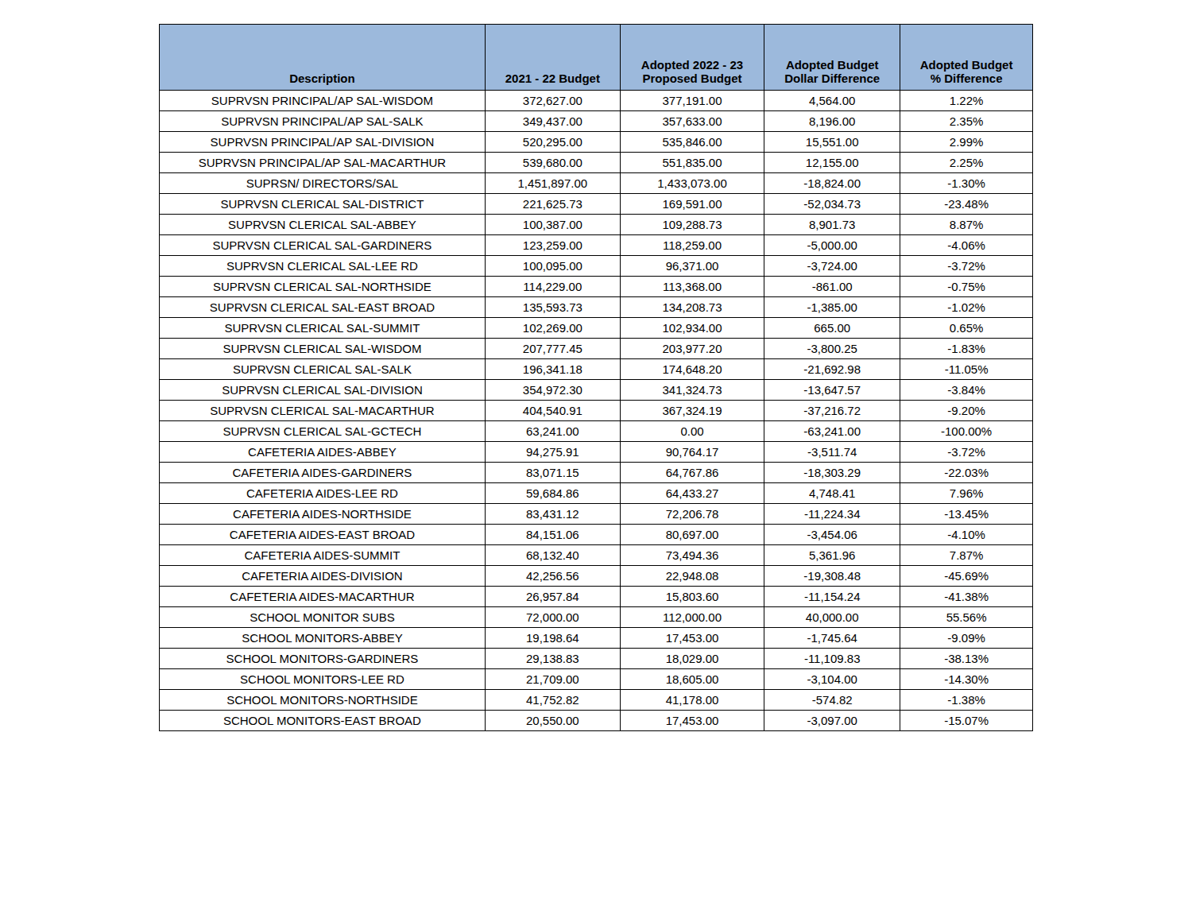| Description | 2021 - 22 Budget | Adopted 2022 - 23 Proposed Budget | Adopted Budget Dollar Difference | Adopted Budget % Difference |
| --- | --- | --- | --- | --- |
| SUPRVSN PRINCIPAL/AP SAL-WISDOM | 372,627.00 | 377,191.00 | 4,564.00 | 1.22% |
| SUPRVSN PRINCIPAL/AP SAL-SALK | 349,437.00 | 357,633.00 | 8,196.00 | 2.35% |
| SUPRVSN PRINCIPAL/AP SAL-DIVISION | 520,295.00 | 535,846.00 | 15,551.00 | 2.99% |
| SUPRVSN PRINCIPAL/AP SAL-MACARTHUR | 539,680.00 | 551,835.00 | 12,155.00 | 2.25% |
| SUPRSN/ DIRECTORS/SAL | 1,451,897.00 | 1,433,073.00 | -18,824.00 | -1.30% |
| SUPRVSN CLERICAL SAL-DISTRICT | 221,625.73 | 169,591.00 | -52,034.73 | -23.48% |
| SUPRVSN CLERICAL SAL-ABBEY | 100,387.00 | 109,288.73 | 8,901.73 | 8.87% |
| SUPRVSN CLERICAL SAL-GARDINERS | 123,259.00 | 118,259.00 | -5,000.00 | -4.06% |
| SUPRVSN CLERICAL SAL-LEE RD | 100,095.00 | 96,371.00 | -3,724.00 | -3.72% |
| SUPRVSN CLERICAL SAL-NORTHSIDE | 114,229.00 | 113,368.00 | -861.00 | -0.75% |
| SUPRVSN CLERICAL SAL-EAST BROAD | 135,593.73 | 134,208.73 | -1,385.00 | -1.02% |
| SUPRVSN CLERICAL SAL-SUMMIT | 102,269.00 | 102,934.00 | 665.00 | 0.65% |
| SUPRVSN CLERICAL SAL-WISDOM | 207,777.45 | 203,977.20 | -3,800.25 | -1.83% |
| SUPRVSN CLERICAL SAL-SALK | 196,341.18 | 174,648.20 | -21,692.98 | -11.05% |
| SUPRVSN CLERICAL SAL-DIVISION | 354,972.30 | 341,324.73 | -13,647.57 | -3.84% |
| SUPRVSN CLERICAL SAL-MACARTHUR | 404,540.91 | 367,324.19 | -37,216.72 | -9.20% |
| SUPRVSN CLERICAL SAL-GCTECH | 63,241.00 | 0.00 | -63,241.00 | -100.00% |
| CAFETERIA AIDES-ABBEY | 94,275.91 | 90,764.17 | -3,511.74 | -3.72% |
| CAFETERIA AIDES-GARDINERS | 83,071.15 | 64,767.86 | -18,303.29 | -22.03% |
| CAFETERIA AIDES-LEE RD | 59,684.86 | 64,433.27 | 4,748.41 | 7.96% |
| CAFETERIA AIDES-NORTHSIDE | 83,431.12 | 72,206.78 | -11,224.34 | -13.45% |
| CAFETERIA AIDES-EAST BROAD | 84,151.06 | 80,697.00 | -3,454.06 | -4.10% |
| CAFETERIA AIDES-SUMMIT | 68,132.40 | 73,494.36 | 5,361.96 | 7.87% |
| CAFETERIA AIDES-DIVISION | 42,256.56 | 22,948.08 | -19,308.48 | -45.69% |
| CAFETERIA AIDES-MACARTHUR | 26,957.84 | 15,803.60 | -11,154.24 | -41.38% |
| SCHOOL MONITOR SUBS | 72,000.00 | 112,000.00 | 40,000.00 | 55.56% |
| SCHOOL MONITORS-ABBEY | 19,198.64 | 17,453.00 | -1,745.64 | -9.09% |
| SCHOOL MONITORS-GARDINERS | 29,138.83 | 18,029.00 | -11,109.83 | -38.13% |
| SCHOOL MONITORS-LEE RD | 21,709.00 | 18,605.00 | -3,104.00 | -14.30% |
| SCHOOL MONITORS-NORTHSIDE | 41,752.82 | 41,178.00 | -574.82 | -1.38% |
| SCHOOL MONITORS-EAST BROAD | 20,550.00 | 17,453.00 | -3,097.00 | -15.07% |